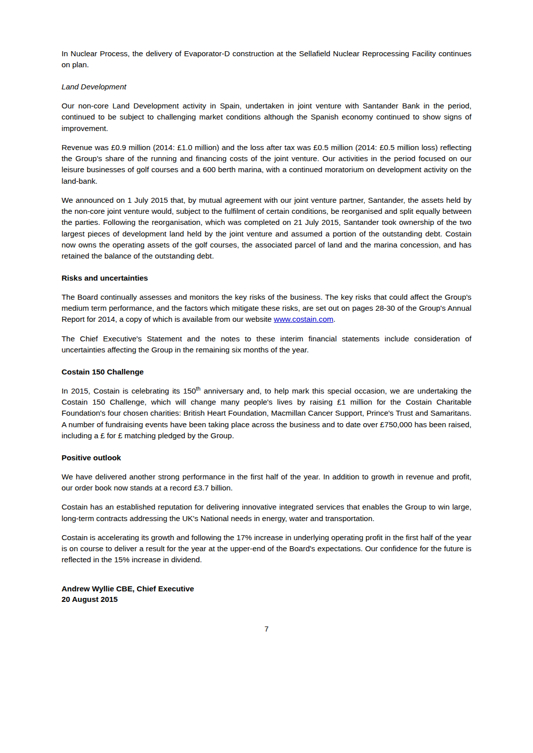In Nuclear Process, the delivery of Evaporator-D construction at the Sellafield Nuclear Reprocessing Facility continues on plan.
Land Development
Our non-core Land Development activity in Spain, undertaken in joint venture with Santander Bank in the period, continued to be subject to challenging market conditions although the Spanish economy continued to show signs of improvement.
Revenue was £0.9 million (2014: £1.0 million) and the loss after tax was £0.5 million (2014: £0.5 million loss) reflecting the Group's share of the running and financing costs of the joint venture. Our activities in the period focused on our leisure businesses of golf courses and a 600 berth marina, with a continued moratorium on development activity on the land-bank.
We announced on 1 July 2015 that, by mutual agreement with our joint venture partner, Santander, the assets held by the non-core joint venture would, subject to the fulfilment of certain conditions, be reorganised and split equally between the parties. Following the reorganisation, which was completed on 21 July 2015, Santander took ownership of the two largest pieces of development land held by the joint venture and assumed a portion of the outstanding debt. Costain now owns the operating assets of the golf courses, the associated parcel of land and the marina concession, and has retained the balance of the outstanding debt.
Risks and uncertainties
The Board continually assesses and monitors the key risks of the business. The key risks that could affect the Group's medium term performance, and the factors which mitigate these risks, are set out on pages 28-30 of the Group's Annual Report for 2014, a copy of which is available from our website www.costain.com.
The Chief Executive's Statement and the notes to these interim financial statements include consideration of uncertainties affecting the Group in the remaining six months of the year.
Costain 150 Challenge
In 2015, Costain is celebrating its 150th anniversary and, to help mark this special occasion, we are undertaking the Costain 150 Challenge, which will change many people's lives by raising £1 million for the Costain Charitable Foundation's four chosen charities: British Heart Foundation, Macmillan Cancer Support, Prince's Trust and Samaritans. A number of fundraising events have been taking place across the business and to date over £750,000 has been raised, including a £ for £ matching pledged by the Group.
Positive outlook
We have delivered another strong performance in the first half of the year. In addition to growth in revenue and profit, our order book now stands at a record £3.7 billion.
Costain has an established reputation for delivering innovative integrated services that enables the Group to win large, long-term contracts addressing the UK's National needs in energy, water and transportation.
Costain is accelerating its growth and following the 17% increase in underlying operating profit in the first half of the year is on course to deliver a result for the year at the upper-end of the Board's expectations. Our confidence for the future is reflected in the 15% increase in dividend.
Andrew Wyllie CBE, Chief Executive
20 August 2015
7